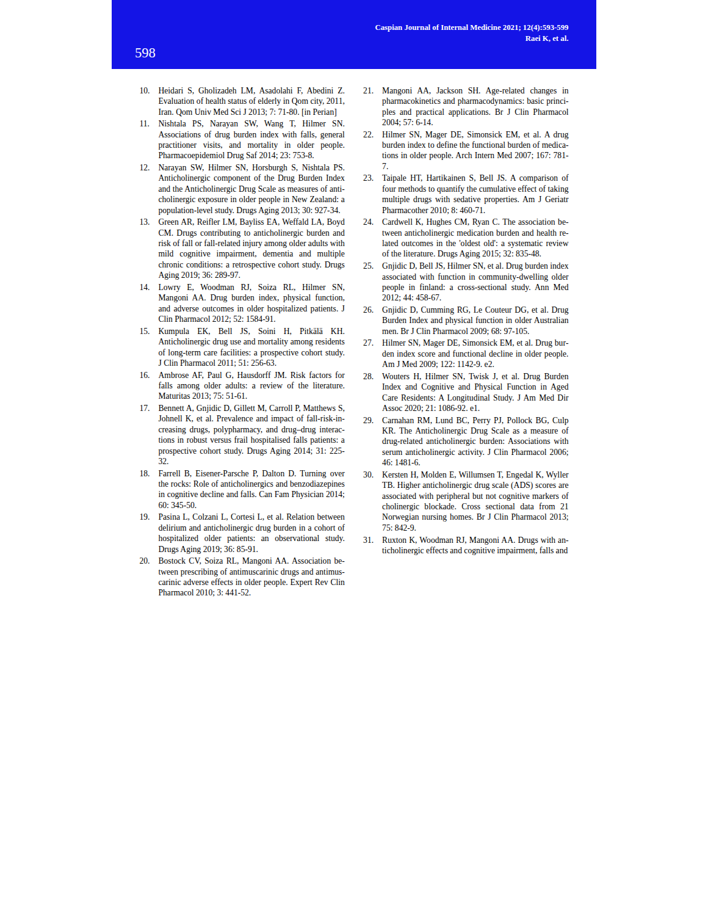598
Caspian Journal of Internal Medicine 2021; 12(4):593-599
Raei K, et al.
Heidari S, Gholizadeh LM, Asadolahi F, Abedini Z. Evaluation of health status of elderly in Qom city, 2011, Iran. Qom Univ Med Sci J 2013; 7: 71-80. [in Perian]
Nishtala PS, Narayan SW, Wang T, Hilmer SN. Associations of drug burden index with falls, general practitioner visits, and mortality in older people. Pharmacoepidemiol Drug Saf 2014; 23: 753-8.
Narayan SW, Hilmer SN, Horsburgh S, Nishtala PS. Anticholinergic component of the Drug Burden Index and the Anticholinergic Drug Scale as measures of anticholinergic exposure in older people in New Zealand: a population-level study. Drugs Aging 2013; 30: 927-34.
Green AR, Reifler LM, Bayliss EA, Weffald LA, Boyd CM. Drugs contributing to anticholinergic burden and risk of fall or fall-related injury among older adults with mild cognitive impairment, dementia and multiple chronic conditions: a retrospective cohort study. Drugs Aging 2019; 36: 289-97.
Lowry E, Woodman RJ, Soiza RL, Hilmer SN, Mangoni AA. Drug burden index, physical function, and adverse outcomes in older hospitalized patients. J Clin Pharmacol 2012; 52: 1584-91.
Kumpula EK, Bell JS, Soini H, Pitkälä KH. Anticholinergic drug use and mortality among residents of long‐term care facilities: a prospective cohort study. J Clin Pharmacol 2011; 51: 256-63.
Ambrose AF, Paul G, Hausdorff JM. Risk factors for falls among older adults: a review of the literature. Maturitas 2013; 75: 51-61.
Bennett A, Gnjidic D, Gillett M, Carroll P, Matthews S, Johnell K, et al. Prevalence and impact of fall-risk-increasing drugs, polypharmacy, and drug–drug interactions in robust versus frail hospitalised falls patients: a prospective cohort study. Drugs Aging 2014; 31: 225-32.
Farrell B, Eisener-Parsche P, Dalton D. Turning over the rocks: Role of anticholinergics and benzodiazepines in cognitive decline and falls. Can Fam Physician 2014; 60: 345-50.
Pasina L, Colzani L, Cortesi L, et al. Relation between delirium and anticholinergic drug burden in a cohort of hospitalized older patients: an observational study. Drugs Aging 2019; 36: 85-91.
Bostock CV, Soiza RL, Mangoni AA. Association between prescribing of antimuscarinic drugs and antimuscarinic adverse effects in older people. Expert Rev Clin Pharmacol 2010; 3: 441-52.
Mangoni AA, Jackson SH. Age‐related changes in pharmacokinetics and pharmacodynamics: basic principles and practical applications. Br J Clin Pharmacol 2004; 57: 6-14.
Hilmer SN, Mager DE, Simonsick EM, et al. A drug burden index to define the functional burden of medications in older people. Arch Intern Med 2007; 167: 781-7.
Taipale HT, Hartikainen S, Bell JS. A comparison of four methods to quantify the cumulative effect of taking multiple drugs with sedative properties. Am J Geriatr Pharmacother 2010; 8: 460-71.
Cardwell K, Hughes CM, Ryan C. The association between anticholinergic medication burden and health related outcomes in the 'oldest old': a systematic review of the literature. Drugs Aging 2015; 32: 835-48.
Gnjidic D, Bell JS, Hilmer SN, et al. Drug burden index associated with function in community-dwelling older people in finland: a cross-sectional study. Ann Med 2012; 44: 458-67.
Gnjidic D, Cumming RG, Le Couteur DG, et al. Drug Burden Index and physical function in older Australian men. Br J Clin Pharmacol 2009; 68: 97-105.
Hilmer SN, Mager DE, Simonsick EM, et al. Drug burden index score and functional decline in older people. Am J Med 2009; 122: 1142-9. e2.
Wouters H, Hilmer SN, Twisk J, et al. Drug Burden Index and Cognitive and Physical Function in Aged Care Residents: A Longitudinal Study. J Am Med Dir Assoc 2020; 21: 1086-92. e1.
Carnahan RM, Lund BC, Perry PJ, Pollock BG, Culp KR. The Anticholinergic Drug Scale as a measure of drug-related anticholinergic burden: Associations with serum anticholinergic activity. J Clin Pharmacol 2006; 46: 1481-6.
Kersten H, Molden E, Willumsen T, Engedal K, Wyller TB. Higher anticholinergic drug scale (ADS) scores are associated with peripheral but not cognitive markers of cholinergic blockade. Cross sectional data from 21 Norwegian nursing homes. Br J Clin Pharmacol 2013; 75: 842-9.
Ruxton K, Woodman RJ, Mangoni AA. Drugs with anticholinergic effects and cognitive impairment, falls and